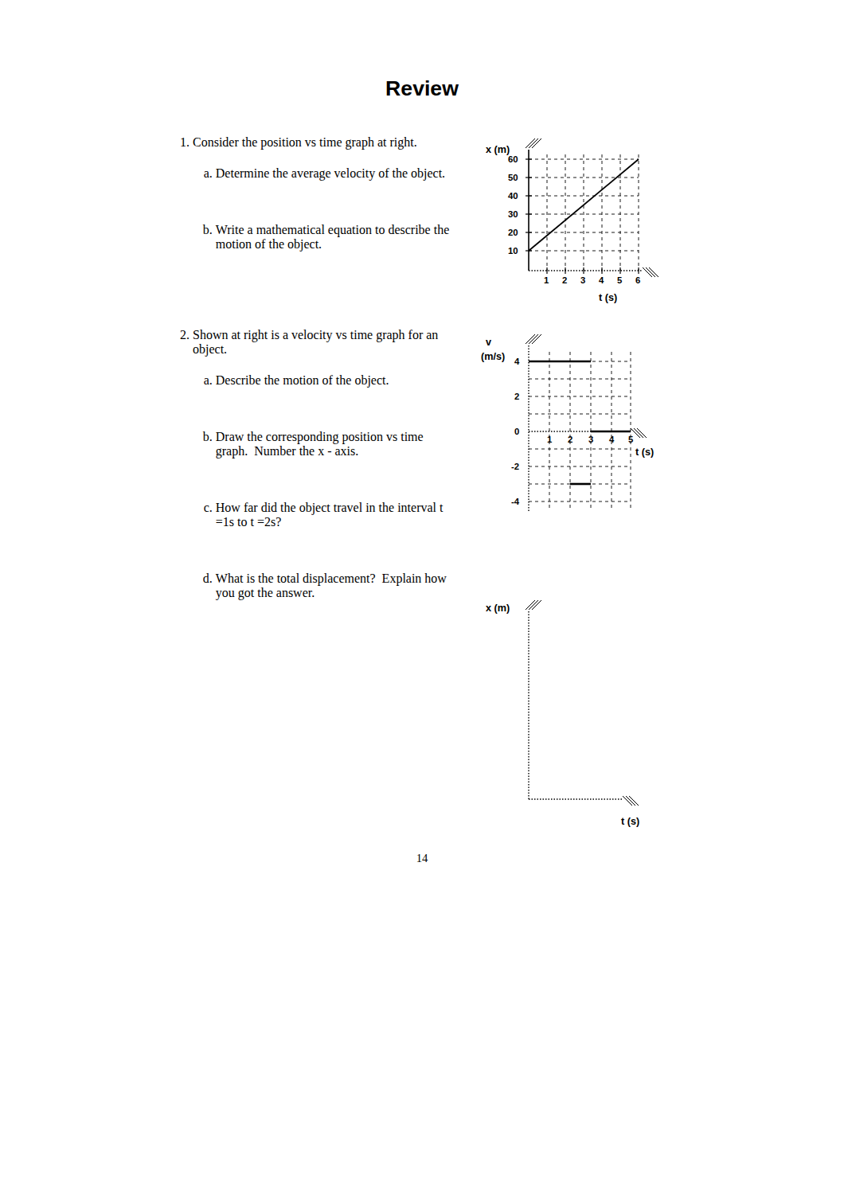Review
Consider the position vs time graph at right.
Determine the average velocity of the object.
Write a mathematical equation to describe the motion of the object.
x (m) t (s) 60 50 40 30 20 10 1 2 3 4 5 6
Shown at right is a velocity vs time graph for an object.
Describe the motion of the object.
Draw the corresponding position vs time graph. Number the x - axis.
How far did the object travel in the interval t =1s to t =2s?
What is the total displacement? Explain how you got the answer.
v (m/s) t (s) 4 2 0 -2 -4 1 2 3 4 5 x (m) t (s)
14